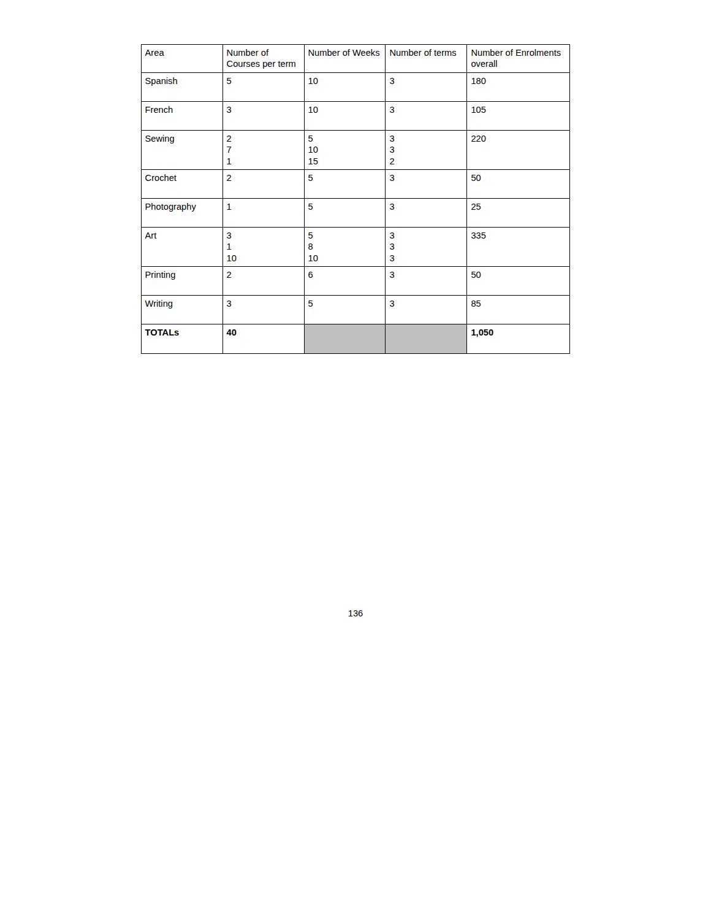| Area | Number of Courses per term | Number of Weeks | Number of terms | Number of Enrolments overall |
| --- | --- | --- | --- | --- |
| Spanish | 5 | 10 | 3 | 180 |
| French | 3 | 10 | 3 | 105 |
| Sewing | 2 7 1 | 5 10 15 | 3 3 2 | 220 |
| Crochet | 2 | 5 | 3 | 50 |
| Photography | 1 | 5 | 3 | 25 |
| Art | 3 1 10 | 5 8 10 | 3 3 3 | 335 |
| Printing | 2 | 6 | 3 | 50 |
| Writing | 3 | 5 | 3 | 85 |
| TOTALs | 40 | | | 1,050 |
136